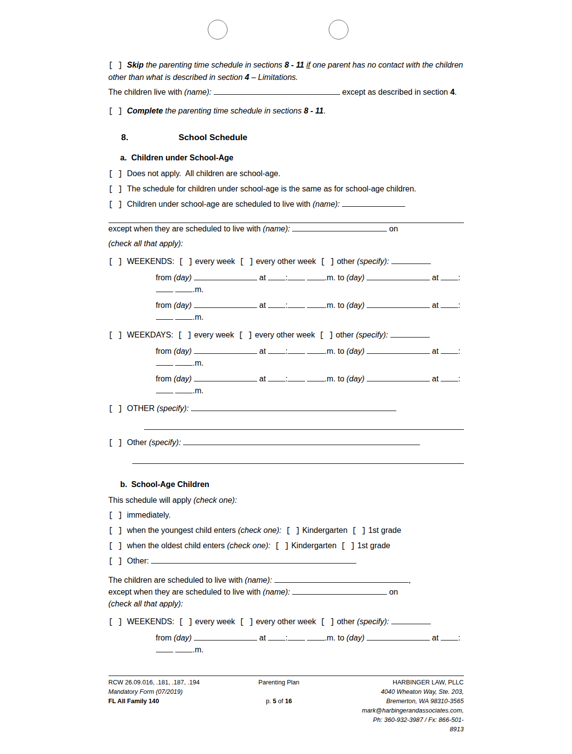[ ] Skip the parenting time schedule in sections 8 - 11 if one parent has no contact with the children other than what is described in section 4 – Limitations.
The children live with (name): except as described in section 4.
[ ] Complete the parenting time schedule in sections 8 - 11.
8. School Schedule
a. Children under School-Age
[ ] Does not apply. All children are school-age.
[ ] The schedule for children under school-age is the same as for school-age children.
[ ] Children under school-age are scheduled to live with (name):
except when they are scheduled to live with (name): on
(check all that apply):
[ ] WEEKENDS: [ ] every week [ ] every other week [ ] other (specify):
from (day) at : .m. to (day) at : .m.
from (day) at : .m. to (day) at : .m.
[ ] WEEKDAYS: [ ] every week [ ] every other week [ ] other (specify):
from (day) at : .m. to (day) at : .m.
from (day) at : .m. to (day) at : .m.
[ ] OTHER (specify):
[ ] Other (specify):
b. School-Age Children
This schedule will apply (check one):
[ ] immediately.
[ ] when the youngest child enters (check one): [ ] Kindergarten [ ] 1st grade
[ ] when the oldest child enters (check one): [ ] Kindergarten [ ] 1st grade
[ ] Other:
The children are scheduled to live with (name): ,
except when they are scheduled to live with (name): on
(check all that apply):
[ ] WEEKENDS: [ ] every week [ ] every other week [ ] other (specify):
from (day) at : .m. to (day) at : .m.
RCW 26.09.016, .181, .187, .194
Mandatory Form (07/2019)
FL All Family 140
Parenting Plan
p. 5 of 16
HARBINGER LAW, PLLC
4040 Wheaton Way, Ste. 203,
Bremerton, WA 98310-3565
mark@harbingerandassociates.com,
Ph: 360-932-3987 / Fx: 866-501-
8913